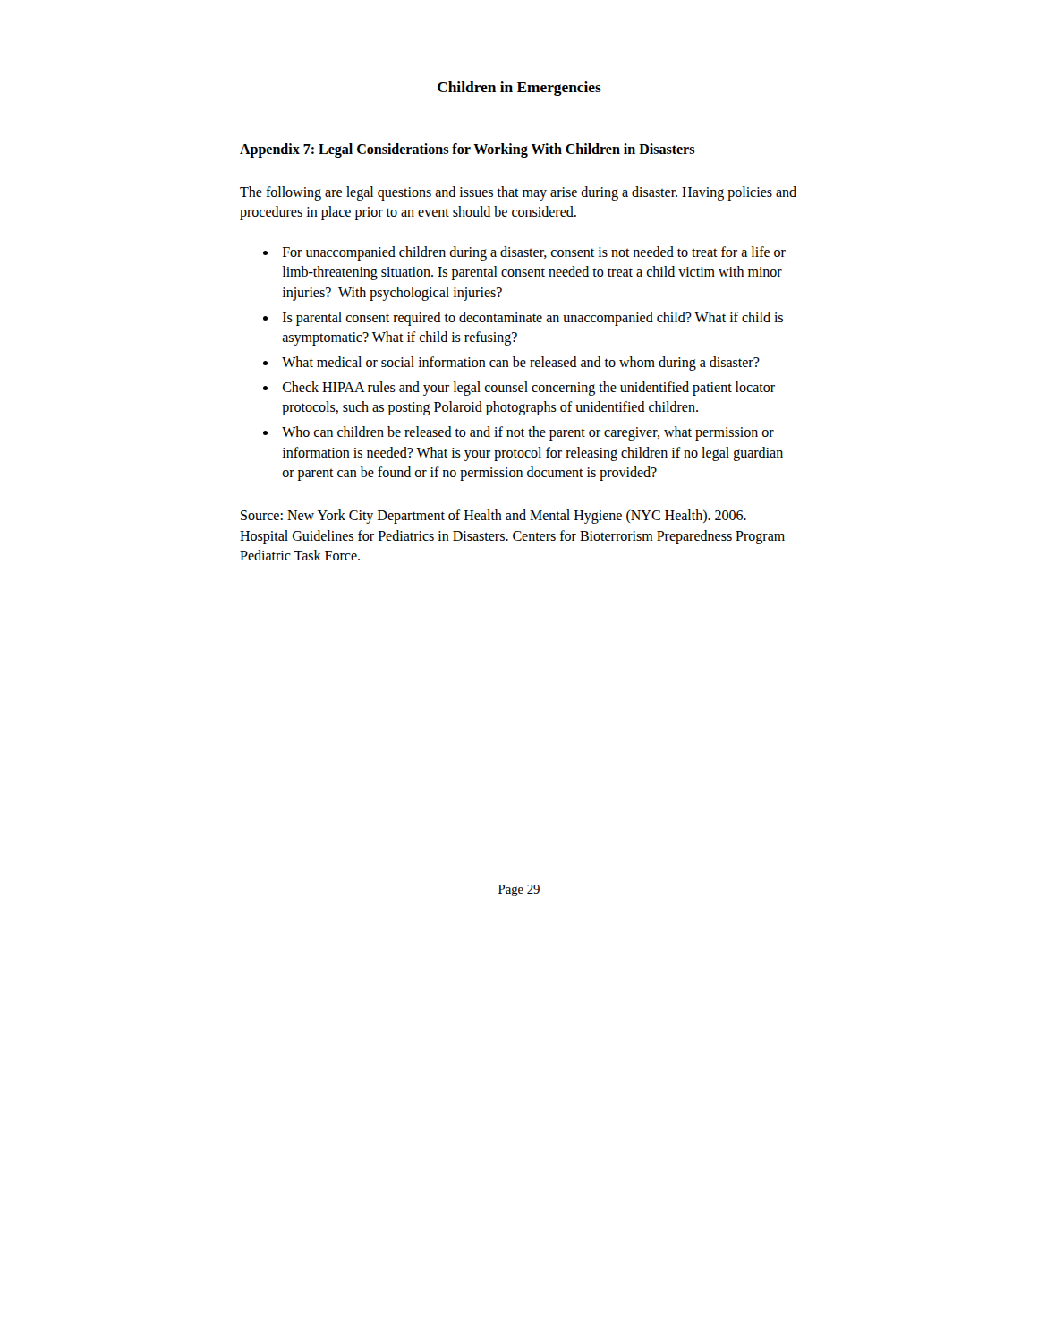Children in Emergencies
Appendix 7: Legal Considerations for Working With Children in Disasters
The following are legal questions and issues that may arise during a disaster. Having policies and procedures in place prior to an event should be considered.
For unaccompanied children during a disaster, consent is not needed to treat for a life or limb-threatening situation. Is parental consent needed to treat a child victim with minor injuries? With psychological injuries?
Is parental consent required to decontaminate an unaccompanied child? What if child is asymptomatic? What if child is refusing?
What medical or social information can be released and to whom during a disaster?
Check HIPAA rules and your legal counsel concerning the unidentified patient locator protocols, such as posting Polaroid photographs of unidentified children.
Who can children be released to and if not the parent or caregiver, what permission or information is needed? What is your protocol for releasing children if no legal guardian or parent can be found or if no permission document is provided?
Source: New York City Department of Health and Mental Hygiene (NYC Health). 2006. Hospital Guidelines for Pediatrics in Disasters. Centers for Bioterrorism Preparedness Program Pediatric Task Force.
Page 29